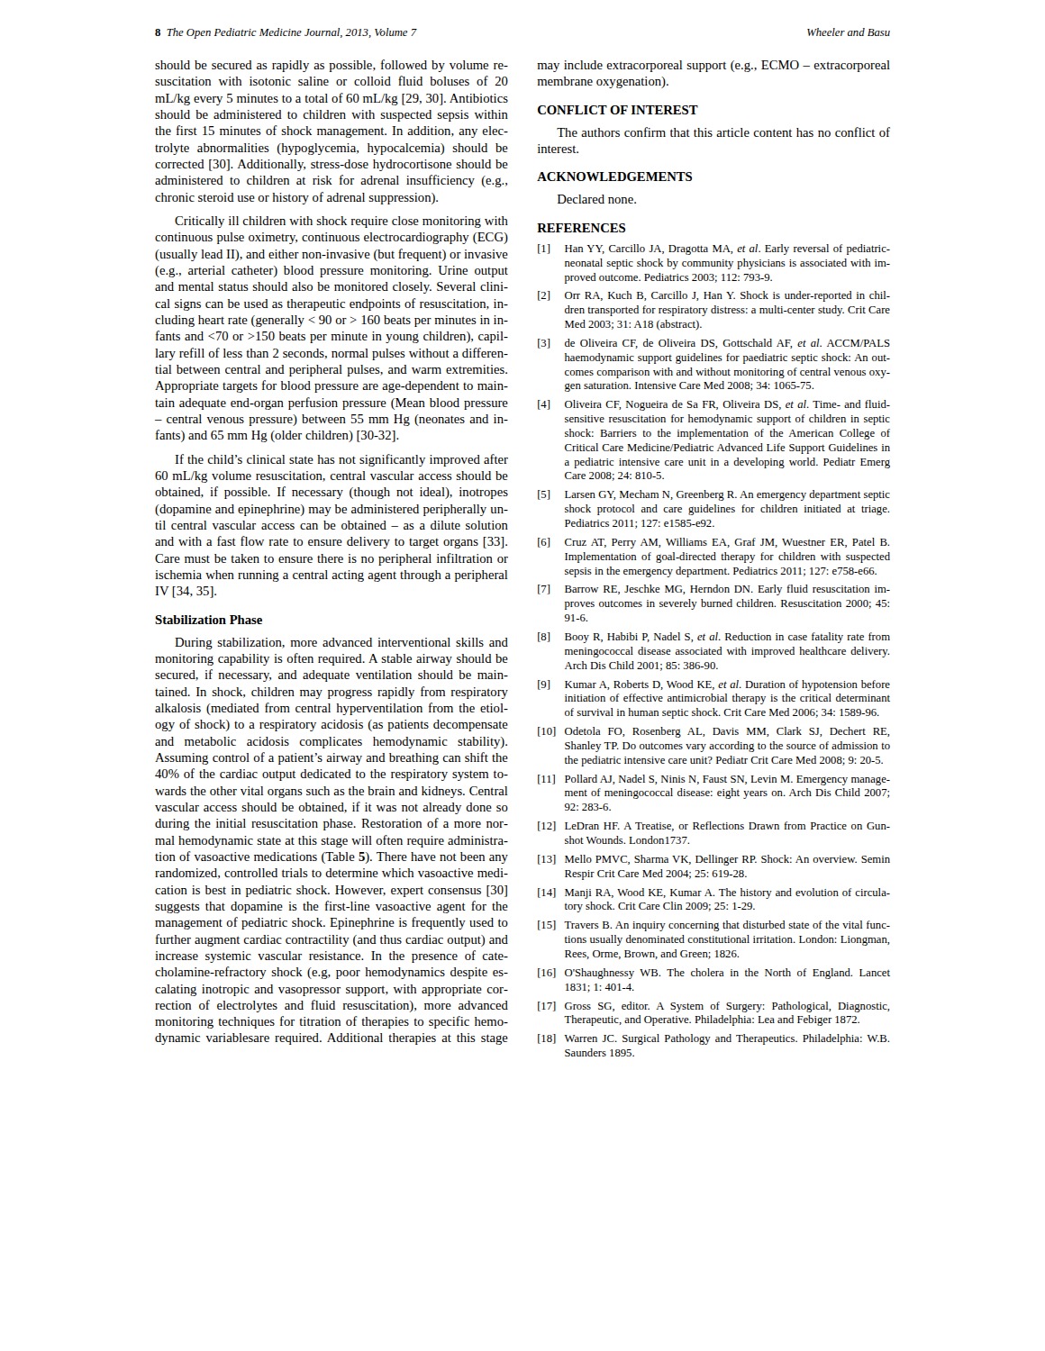8 The Open Pediatric Medicine Journal, 2013, Volume 7
Wheeler and Basu
should be secured as rapidly as possible, followed by volume resuscitation with isotonic saline or colloid fluid boluses of 20 mL/kg every 5 minutes to a total of 60 mL/kg [29, 30]. Antibiotics should be administered to children with suspected sepsis within the first 15 minutes of shock management. In addition, any electrolyte abnormalities (hypoglycemia, hypocalcemia) should be corrected [30]. Additionally, stress-dose hydrocortisone should be administered to children at risk for adrenal insufficiency (e.g., chronic steroid use or history of adrenal suppression).
Critically ill children with shock require close monitoring with continuous pulse oximetry, continuous electrocardiography (ECG) (usually lead II), and either non-invasive (but frequent) or invasive (e.g., arterial catheter) blood pressure monitoring. Urine output and mental status should also be monitored closely. Several clinical signs can be used as therapeutic endpoints of resuscitation, including heart rate (generally < 90 or > 160 beats per minutes in infants and <70 or >150 beats per minute in young children), capillary refill of less than 2 seconds, normal pulses without a differential between central and peripheral pulses, and warm extremities. Appropriate targets for blood pressure are age-dependent to maintain adequate end-organ perfusion pressure (Mean blood pressure – central venous pressure) between 55 mm Hg (neonates and infants) and 65 mm Hg (older children) [30-32].
If the child’s clinical state has not significantly improved after 60 mL/kg volume resuscitation, central vascular access should be obtained, if possible. If necessary (though not ideal), inotropes (dopamine and epinephrine) may be administered peripherally until central vascular access can be obtained – as a dilute solution and with a fast flow rate to ensure delivery to target organs [33]. Care must be taken to ensure there is no peripheral infiltration or ischemia when running a central acting agent through a peripheral IV [34, 35].
Stabilization Phase
During stabilization, more advanced interventional skills and monitoring capability is often required. A stable airway should be secured, if necessary, and adequate ventilation should be maintained. In shock, children may progress rapidly from respiratory alkalosis (mediated from central hyperventilation from the etiology of shock) to a respiratory acidosis (as patients decompensate and metabolic acidosis complicates hemodynamic stability). Assuming control of a patient’s airway and breathing can shift the 40% of the cardiac output dedicated to the respiratory system towards the other vital organs such as the brain and kidneys. Central vascular access should be obtained, if it was not already done so during the initial resuscitation phase. Restoration of a more normal hemodynamic state at this stage will often require administration of vasoactive medications (Table 5). There have not been any randomized, controlled trials to determine which vasoactive medication is best in pediatric shock. However, expert consensus [30] suggests that dopamine is the first-line vasoactive agent for the management of pediatric shock. Epinephrine is frequently used to further augment cardiac contractility (and thus cardiac output) and increase systemic vascular resistance. In the presence of catecholamine-refractory shock (e.g, poor hemodynamics despite escalating inotropic and vasopressor support, with appropriate correction of electrolytes and fluid resuscitation), more advanced monitoring techniques for titration of therapies to specific hemodynamic variablesare required. Additional therapies at this stage may include extracorporeal support (e.g., ECMO – extracorporeal membrane oxygenation).
Conflict of Interest
The authors confirm that this article content has no conflict of interest.
Acknowledgements
Declared none.
References
[1] Han YY, Carcillo JA, Dragotta MA, et al. Early reversal of pediatric-neonatal septic shock by community physicians is associated with improved outcome. Pediatrics 2003; 112: 793-9.
[2] Orr RA, Kuch B, Carcillo J, Han Y. Shock is under-reported in children transported for respiratory distress: a multi-center study. Crit Care Med 2003; 31: A18 (abstract).
[3] de Oliveira CF, de Oliveira DS, Gottschald AF, et al. ACCM/PALS haemodynamic support guidelines for paediatric septic shock: An outcomes comparison with and without monitoring of central venous oxygen saturation. Intensive Care Med 2008; 34: 1065-75.
[4] Oliveira CF, Nogueira de Sa FR, Oliveira DS, et al. Time- and fluid-sensitive resuscitation for hemodynamic support of children in septic shock: Barriers to the implementation of the American College of Critical Care Medicine/Pediatric Advanced Life Support Guidelines in a pediatric intensive care unit in a developing world. Pediatr Emerg Care 2008; 24: 810-5.
[5] Larsen GY, Mecham N, Greenberg R. An emergency department septic shock protocol and care guidelines for children initiated at triage. Pediatrics 2011; 127: e1585-e92.
[6] Cruz AT, Perry AM, Williams EA, Graf JM, Wuestner ER, Patel B. Implementation of goal-directed therapy for children with suspected sepsis in the emergency department. Pediatrics 2011; 127: e758-e66.
[7] Barrow RE, Jeschke MG, Herndon DN. Early fluid resuscitation improves outcomes in severely burned children. Resuscitation 2000; 45: 91-6.
[8] Booy R, Habibi P, Nadel S, et al. Reduction in case fatality rate from meningococcal disease associated with improved healthcare delivery. Arch Dis Child 2001; 85: 386-90.
[9] Kumar A, Roberts D, Wood KE, et al. Duration of hypotension before initiation of effective antimicrobial therapy is the critical determinant of survival in human septic shock. Crit Care Med 2006; 34: 1589-96.
[10] Odetola FO, Rosenberg AL, Davis MM, Clark SJ, Dechert RE, Shanley TP. Do outcomes vary according to the source of admission to the pediatric intensive care unit? Pediatr Crit Care Med 2008; 9: 20-5.
[11] Pollard AJ, Nadel S, Ninis N, Faust SN, Levin M. Emergency management of meningococcal disease: eight years on. Arch Dis Child 2007; 92: 283-6.
[12] LeDran HF. A Treatise, or Reflections Drawn from Practice on Gun-shot Wounds. London1737.
[13] Mello PMVC, Sharma VK, Dellinger RP. Shock: An overview. Semin Respir Crit Care Med 2004; 25: 619-28.
[14] Manji RA, Wood KE, Kumar A. The history and evolution of circulatory shock. Crit Care Clin 2009; 25: 1-29.
[15] Travers B. An inquiry concerning that disturbed state of the vital functions usually denominated constitutional irritation. London: Liongman, Rees, Orme, Brown, and Green; 1826.
[16] O'Shaughnessy WB. The cholera in the North of England. Lancet 1831; 1: 401-4.
[17] Gross SG, editor. A System of Surgery: Pathological, Diagnostic, Therapeutic, and Operative. Philadelphia: Lea and Febiger 1872.
[18] Warren JC. Surgical Pathology and Therapeutics. Philadelphia: W.B. Saunders 1895.